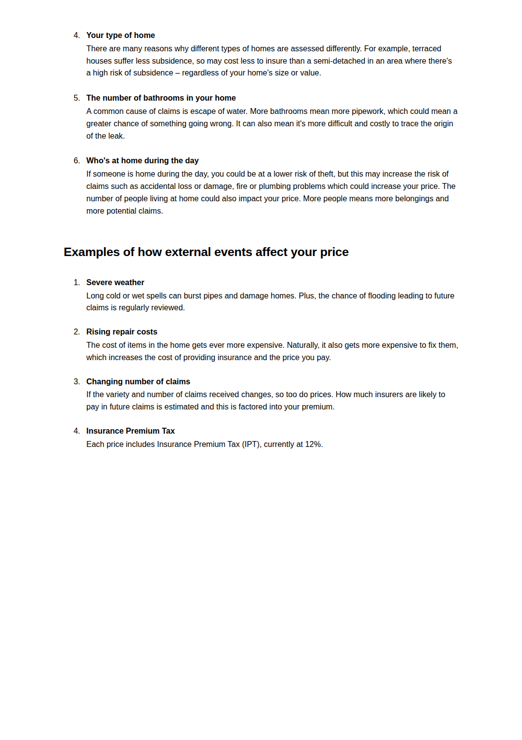Your type of home
There are many reasons why different types of homes are assessed differently. For example, terraced houses suffer less subsidence, so may cost less to insure than a semi-detached in an area where there's a high risk of subsidence – regardless of your home's size or value.
The number of bathrooms in your home
A common cause of claims is escape of water. More bathrooms mean more pipework, which could mean a greater chance of something going wrong. It can also mean it's more difficult and costly to trace the origin of the leak.
Who's at home during the day
If someone is home during the day, you could be at a lower risk of theft, but this may increase the risk of claims such as accidental loss or damage, fire or plumbing problems which could increase your price. The number of people living at home could also impact your price. More people means more belongings and more potential claims.
Examples of how external events affect your price
Severe weather
Long cold or wet spells can burst pipes and damage homes. Plus, the chance of flooding leading to future claims is regularly reviewed.
Rising repair costs
The cost of items in the home gets ever more expensive. Naturally, it also gets more expensive to fix them, which increases the cost of providing insurance and the price you pay.
Changing number of claims
If the variety and number of claims received changes, so too do prices. How much insurers are likely to pay in future claims is estimated and this is factored into your premium.
Insurance Premium Tax
Each price includes Insurance Premium Tax (IPT), currently at 12%.